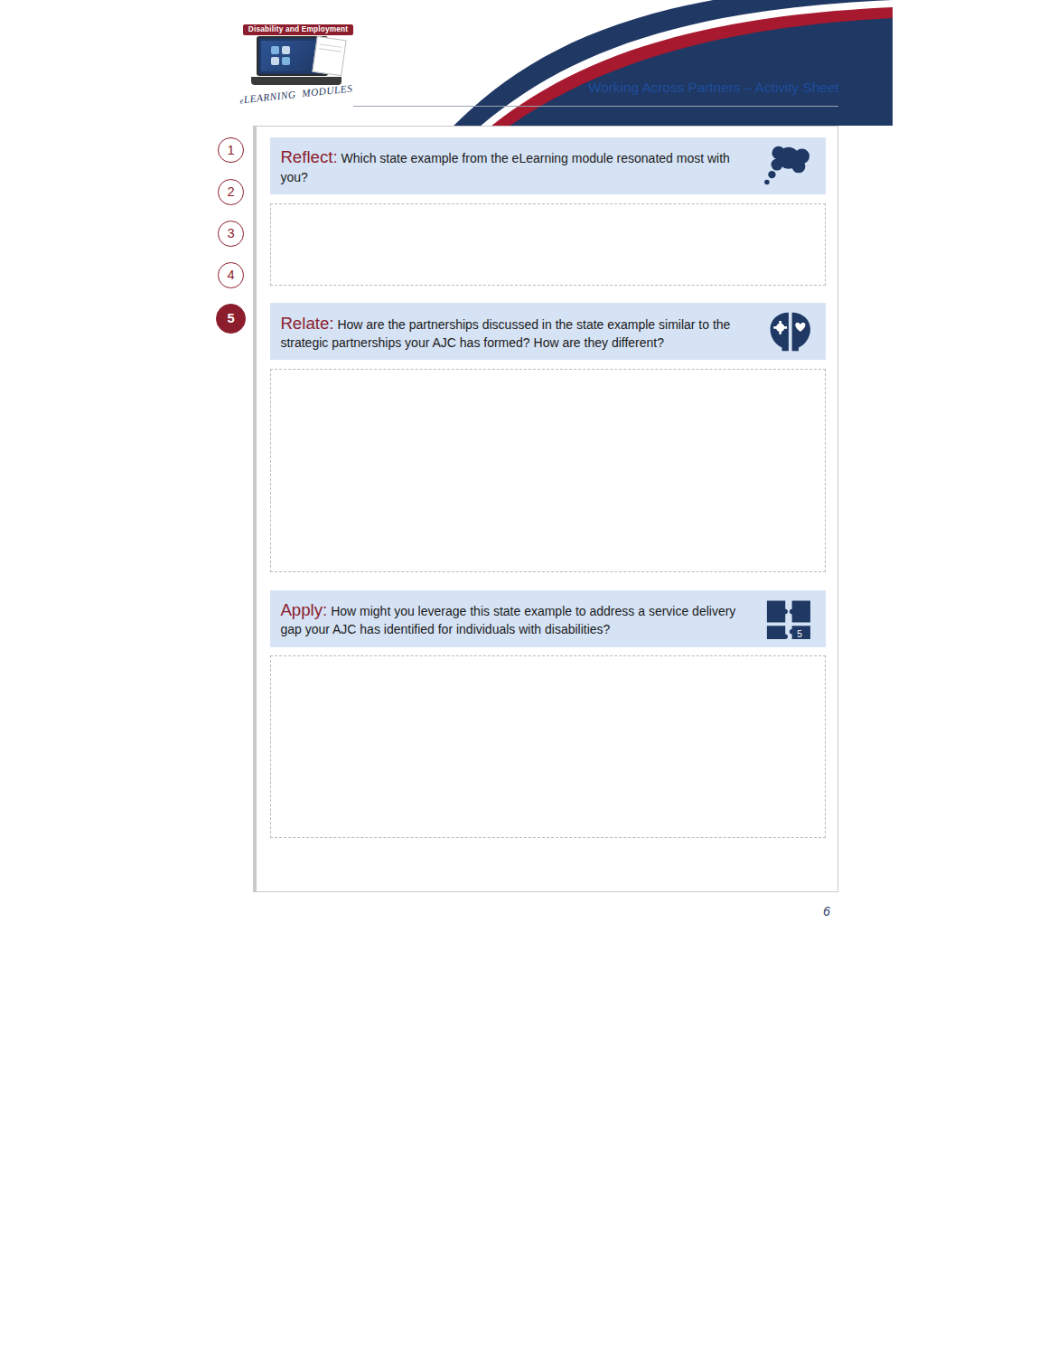Disability and Employment
e LEARNING MODULES
Working Across Partners – Activity Sheet
1
2
3
4
5
Reflect: Which state example from the eLearning module resonated most with you?
Relate: How are the partnerships discussed in the state example similar to the strategic partnerships your AJC has formed? How are they different?
Apply: How might you leverage this state example to address a service delivery gap your AJC has identified for individuals with disabilities?
5
6